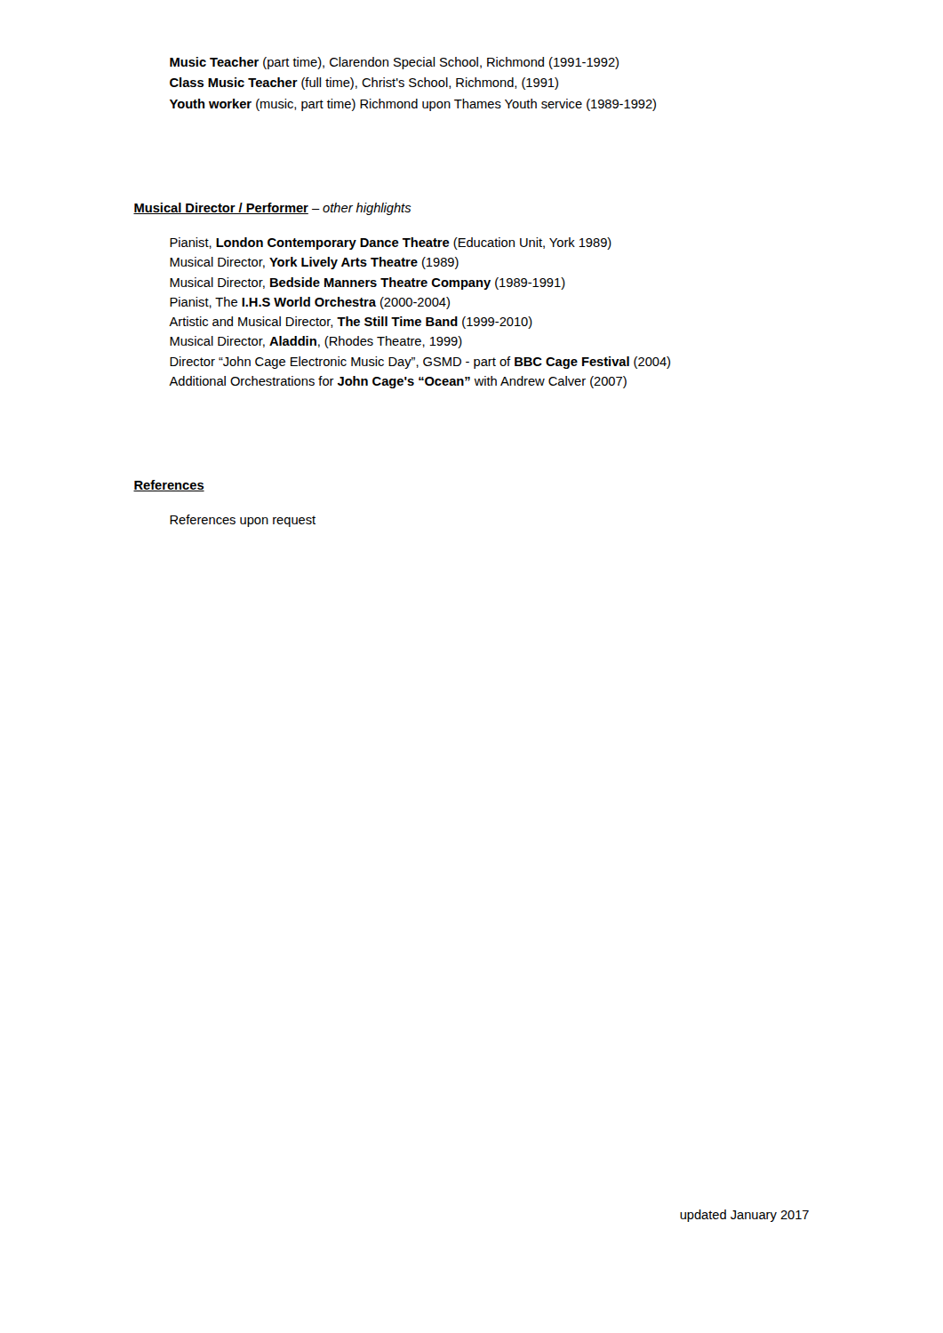Music Teacher (part time), Clarendon Special School, Richmond (1991-1992)
Class Music Teacher (full time), Christ's School, Richmond, (1991)
Youth worker (music, part time) Richmond upon Thames Youth service (1989-1992)
Musical Director / Performer
– other highlights
Pianist, London Contemporary Dance Theatre (Education Unit, York 1989)
Musical Director, York Lively Arts Theatre (1989)
Musical Director, Bedside Manners Theatre Company (1989-1991)
Pianist, The I.H.S World Orchestra (2000-2004)
Artistic and Musical Director, The Still Time Band (1999-2010)
Musical Director, Aladdin, (Rhodes Theatre, 1999)
Director “John Cage Electronic Music Day”, GSMD - part of BBC Cage Festival (2004)
Additional Orchestrations for John Cage's “Ocean” with Andrew Calver (2007)
References
References upon request
updated January 2017